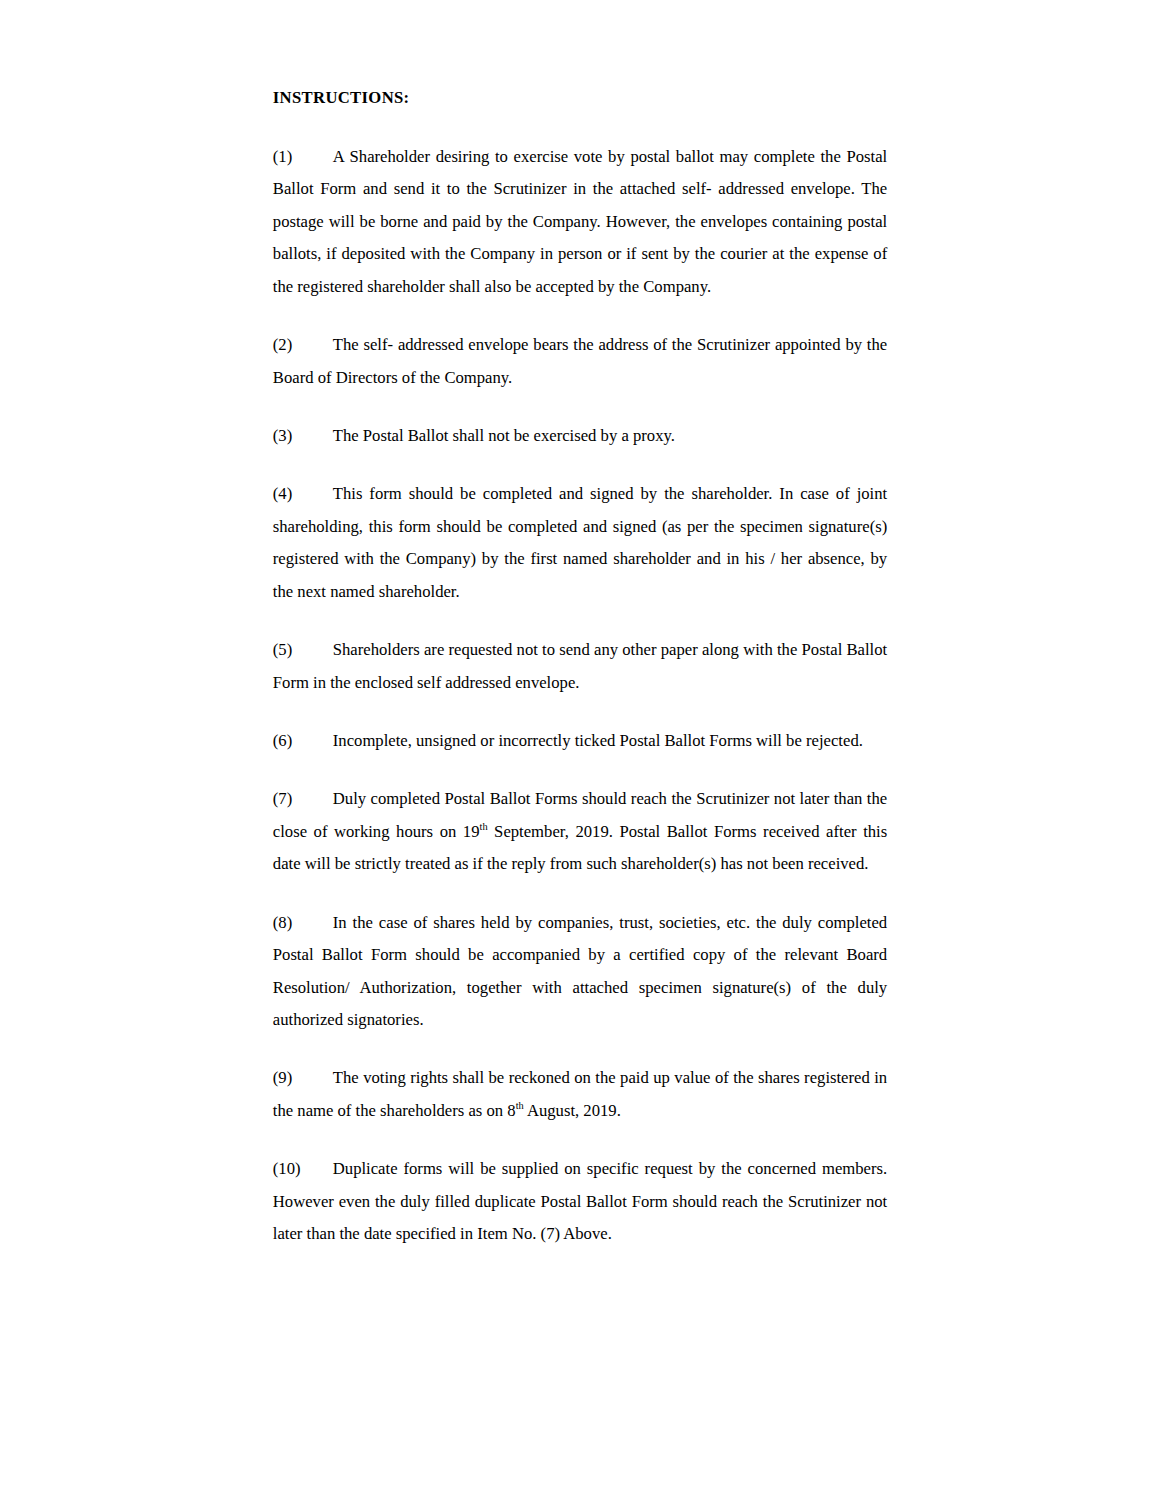INSTRUCTIONS:
(1) A Shareholder desiring to exercise vote by postal ballot may complete the Postal Ballot Form and send it to the Scrutinizer in the attached self- addressed envelope. The postage will be borne and paid by the Company. However, the envelopes containing postal ballots, if deposited with the Company in person or if sent by the courier at the expense of the registered shareholder shall also be accepted by the Company.
(2) The self- addressed envelope bears the address of the Scrutinizer appointed by the Board of Directors of the Company.
(3) The Postal Ballot shall not be exercised by a proxy.
(4) This form should be completed and signed by the shareholder. In case of joint shareholding, this form should be completed and signed (as per the specimen signature(s) registered with the Company) by the first named shareholder and in his / her absence, by the next named shareholder.
(5) Shareholders are requested not to send any other paper along with the Postal Ballot Form in the enclosed self addressed envelope.
(6) Incomplete, unsigned or incorrectly ticked Postal Ballot Forms will be rejected.
(7) Duly completed Postal Ballot Forms should reach the Scrutinizer not later than the close of working hours on 19th September, 2019. Postal Ballot Forms received after this date will be strictly treated as if the reply from such shareholder(s) has not been received.
(8) In the case of shares held by companies, trust, societies, etc. the duly completed Postal Ballot Form should be accompanied by a certified copy of the relevant Board Resolution/ Authorization, together with attached specimen signature(s) of the duly authorized signatories.
(9) The voting rights shall be reckoned on the paid up value of the shares registered in the name of the shareholders as on 8th August, 2019.
(10) Duplicate forms will be supplied on specific request by the concerned members. However even the duly filled duplicate Postal Ballot Form should reach the Scrutinizer not later than the date specified in Item No. (7) Above.